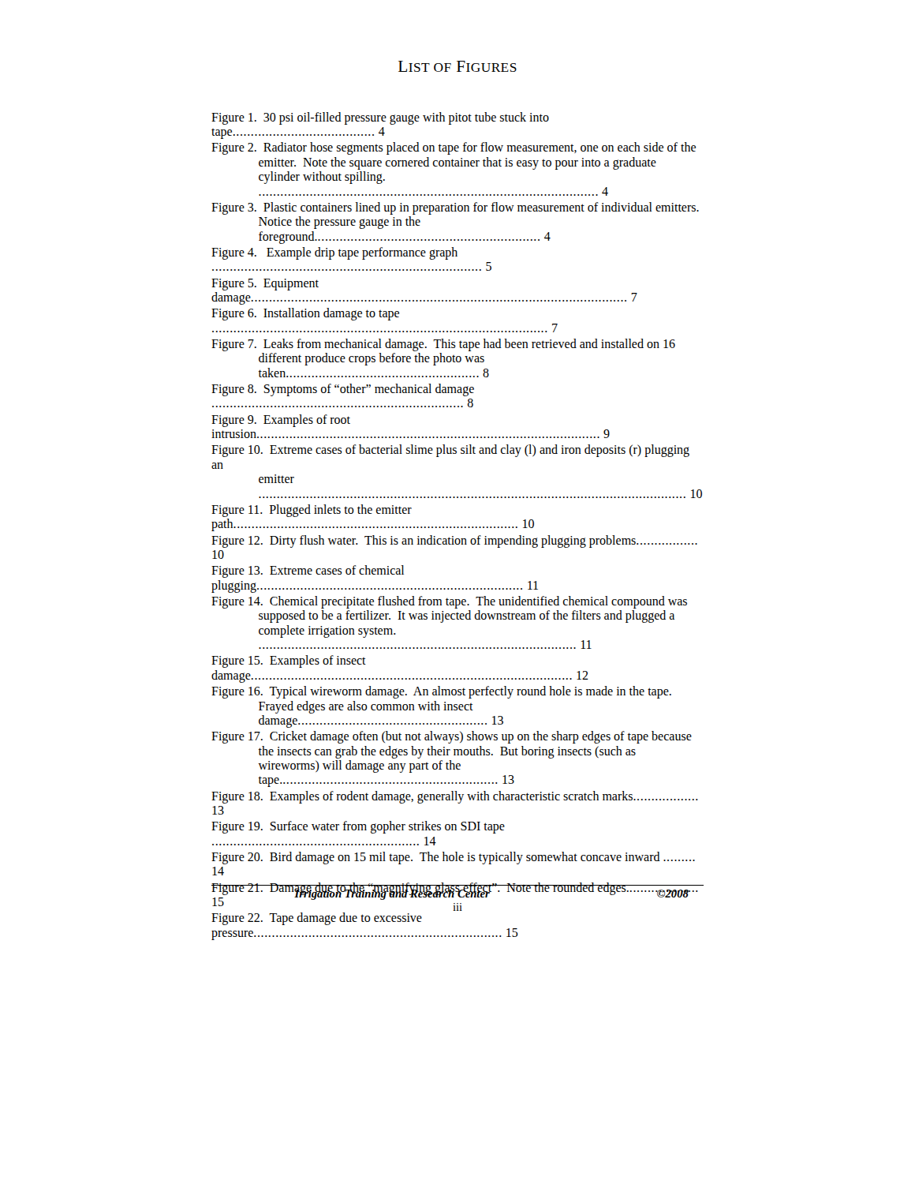LIST OF FIGURES
Figure 1. 30 psi oil-filled pressure gauge with pitot tube stuck into tape....................................... 4
Figure 2. Radiator hose segments placed on tape for flow measurement, one on each side of the emitter. Note the square cornered container that is easy to pour into a graduate cylinder without spilling. ............................................................................................. 4
Figure 3. Plastic containers lined up in preparation for flow measurement of individual emitters. Notice the pressure gauge in the foreground.............................................................. 4
Figure 4. Example drip tape performance graph .......................................................................... 5
Figure 5. Equipment damage....................................................................................................... 7
Figure 6. Installation damage to tape ............................................................................................ 7
Figure 7. Leaks from mechanical damage. This tape had been retrieved and installed on 16 different produce crops before the photo was taken..................................................... 8
Figure 8. Symptoms of “other” mechanical damage ..................................................................... 8
Figure 9. Examples of root intrusion.............................................................................................. 9
Figure 10. Extreme cases of bacterial slime plus silt and clay (l) and iron deposits (r) plugging an emitter ..................................................................................................................... 10
Figure 11. Plugged inlets to the emitter path.............................................................................. 10
Figure 12. Dirty flush water. This is an indication of impending plugging problems................. 10
Figure 13. Extreme cases of chemical plugging......................................................................... 11
Figure 14. Chemical precipitate flushed from tape. The unidentified chemical compound was supposed to be a fertilizer. It was injected downstream of the filters and plugged a complete irrigation system. ....................................................................................... 11
Figure 15. Examples of insect damage........................................................................................ 12
Figure 16. Typical wireworm damage. An almost perfectly round hole is made in the tape. Frayed edges are also common with insect damage.................................................... 13
Figure 17. Cricket damage often (but not always) shows up on the sharp edges of tape because the insects can grab the edges by their mouths. But boring insects (such as wireworms) will damage any part of the tape............................................................ 13
Figure 18. Examples of rodent damage, generally with characteristic scratch marks.................. 13
Figure 19. Surface water from gopher strikes on SDI tape ......................................................... 14
Figure 20. Bird damage on 15 mil tape. The hole is typically somewhat concave inward ......... 14
Figure 21. Damage due to the “magnifying glass effect”. Note the rounded edges.................... 15
Figure 22. Tape damage due to excessive pressure.................................................................... 15
Irrigation Training and Research Center
©2008
iii